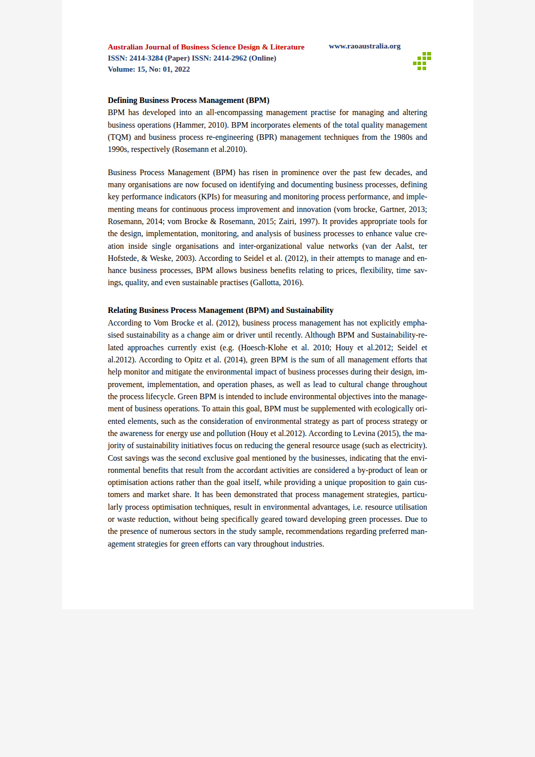Australian Journal of Business Science Design & Literature
ISSN: 2414-3284 (Paper) ISSN: 2414-2962 (Online)
Volume: 15, No: 01, 2022
www.raoaustralia.org
Defining Business Process Management (BPM)
BPM has developed into an all-encompassing management practise for managing and altering business operations (Hammer, 2010). BPM incorporates elements of the total quality management (TQM) and business process re-engineering (BPR) management techniques from the 1980s and 1990s, respectively (Rosemann et al.2010).
Business Process Management (BPM) has risen in prominence over the past few decades, and many organisations are now focused on identifying and documenting business processes, defining key performance indicators (KPIs) for measuring and monitoring process performance, and implementing means for continuous process improvement and innovation (vom brocke, Gartner, 2013; Rosemann, 2014; vom Brocke & Rosemann, 2015; Zairi, 1997). It provides appropriate tools for the design, implementation, monitoring, and analysis of business processes to enhance value creation inside single organisations and inter-organizational value networks (van der Aalst, ter Hofstede, & Weske, 2003). According to Seidel et al. (2012), in their attempts to manage and enhance business processes, BPM allows business benefits relating to prices, flexibility, time savings, quality, and even sustainable practises (Gallotta, 2016).
Relating Business Process Management (BPM) and Sustainability
According to Vom Brocke et al. (2012), business process management has not explicitly emphasised sustainability as a change aim or driver until recently. Although BPM and Sustainability-related approaches currently exist (e.g. (Hoesch-Klohe et al. 2010; Houy et al.2012; Seidel et al.2012). According to Opitz et al. (2014), green BPM is the sum of all management efforts that help monitor and mitigate the environmental impact of business processes during their design, improvement, implementation, and operation phases, as well as lead to cultural change throughout the process lifecycle. Green BPM is intended to include environmental objectives into the management of business operations. To attain this goal, BPM must be supplemented with ecologically oriented elements, such as the consideration of environmental strategy as part of process strategy or the awareness for energy use and pollution (Houy et al.2012). According to Levina (2015), the majority of sustainability initiatives focus on reducing the general resource usage (such as electricity). Cost savings was the second exclusive goal mentioned by the businesses, indicating that the environmental benefits that result from the accordant activities are considered a by-product of lean or optimisation actions rather than the goal itself, while providing a unique proposition to gain customers and market share. It has been demonstrated that process management strategies, particularly process optimisation techniques, result in environmental advantages, i.e. resource utilisation or waste reduction, without being specifically geared toward developing green processes. Due to the presence of numerous sectors in the study sample, recommendations regarding preferred management strategies for green efforts can vary throughout industries.